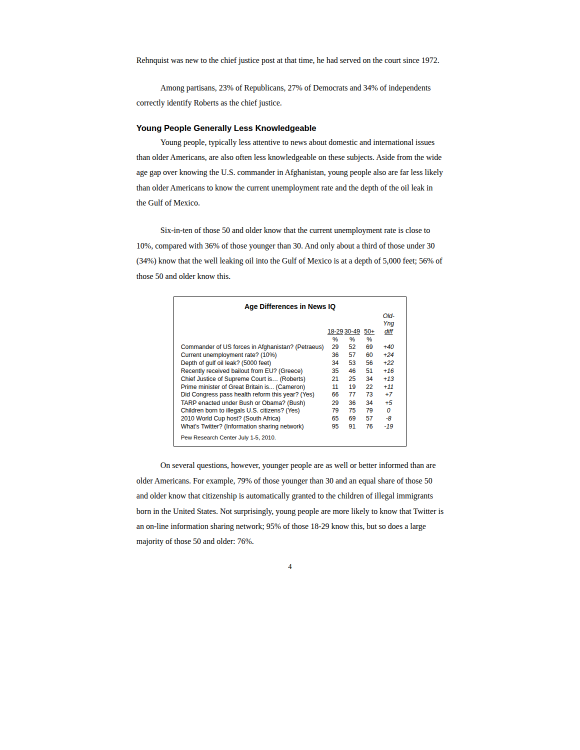Rehnquist was new to the chief justice post at that time, he had served on the court since 1972.
Among partisans, 23% of Republicans, 27% of Democrats and 34% of independents correctly identify Roberts as the chief justice.
Young People Generally Less Knowledgeable
Young people, typically less attentive to news about domestic and international issues than older Americans, are also often less knowledgeable on these subjects. Aside from the wide age gap over knowing the U.S. commander in Afghanistan, young people also are far less likely than older Americans to know the current unemployment rate and the depth of the oil leak in the Gulf of Mexico.
Six-in-ten of those 50 and older know that the current unemployment rate is close to 10%, compared with 36% of those younger than 30. And only about a third of those under 30 (34%) know that the well leaking oil into the Gulf of Mexico is at a depth of 5,000 feet; 56% of those 50 and older know this.
Age Differences in News IQ
| | | | | Old-Yng |
| | 18-29 | 30-49 | 50+ | diff |
| | % | % | % | |
| Commander of US forces in Afghanistan? (Petraeus) | 29 | 52 | 69 | +40 |
| Current unemployment rate? (10%) | 36 | 57 | 60 | +24 |
| Depth of gulf oil leak? (5000 feet) | 34 | 53 | 56 | +22 |
| Recently received bailout from EU? (Greece) | 35 | 46 | 51 | +16 |
| Chief Justice of Supreme Court is… (Roberts) | 21 | 25 | 34 | +13 |
| Prime minister of Great Britain is... (Cameron) | 11 | 19 | 22 | +11 |
| Did Congress pass health reform this year? (Yes) | 66 | 77 | 73 | +7 |
| TARP enacted under Bush or Obama? (Bush) | 29 | 36 | 34 | +5 |
| Children born to illegals U.S. citizens? (Yes) | 79 | 75 | 79 | 0 |
| 2010 World Cup host? (South Africa) | 65 | 69 | 57 | -8 |
| What's Twitter? (Information sharing network) | 95 | 91 | 76 | -19 |
Pew Research Center July 1-5, 2010.
On several questions, however, younger people are as well or better informed than are older Americans. For example, 79% of those younger than 30 and an equal share of those 50 and older know that citizenship is automatically granted to the children of illegal immigrants born in the United States. Not surprisingly, young people are more likely to know that Twitter is an on-line information sharing network; 95% of those 18-29 know this, but so does a large majority of those 50 and older: 76%.
4